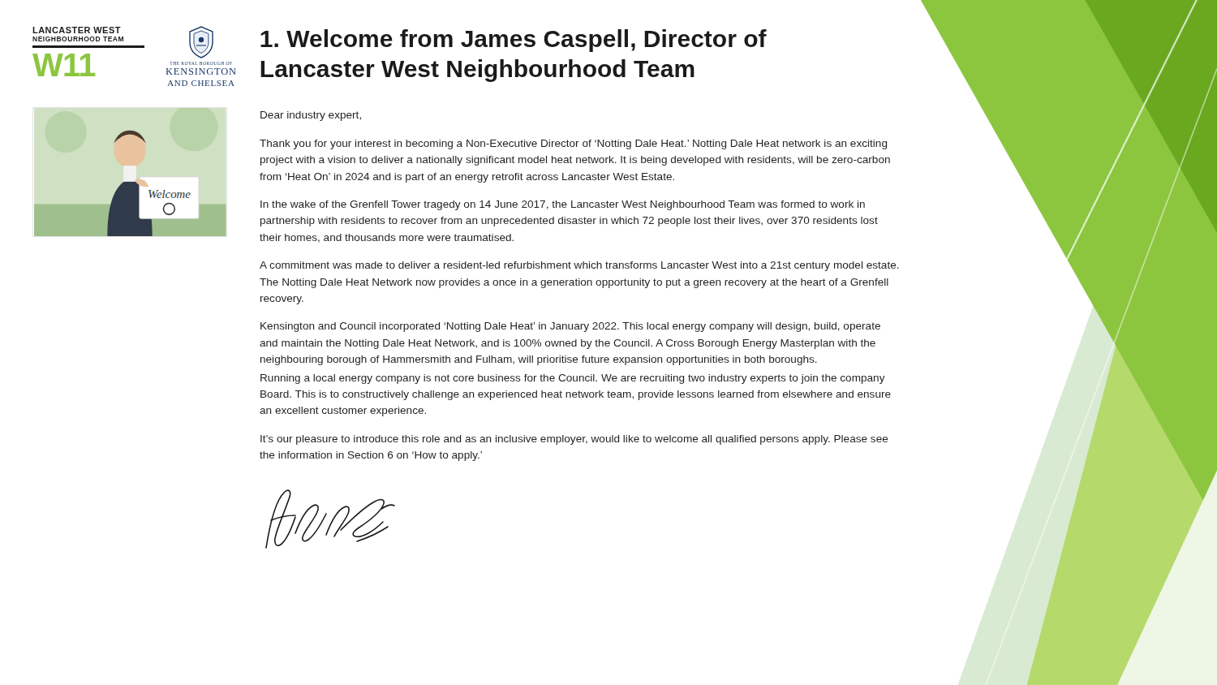LANCASTER WEST NEIGHBOURHOOD TEAM W11
The Royal Borough of
Kensington
and Chelsea
1. Welcome from James Caspell, Director of
Lancaster West Neighbourhood Team
Welcome
Dear industry expert,
Thank you for your interest in becoming a Non-Executive Director of ‘Notting Dale Heat.’ Notting Dale Heat network is an exciting project with a vision to deliver a nationally significant model heat network. It is being developed with residents, will be zero-carbon from ‘Heat On’ in 2024 and is part of an energy retrofit across Lancaster West Estate.
In the wake of the Grenfell Tower tragedy on 14 June 2017, the Lancaster West Neighbourhood Team was formed to work in partnership with residents to recover from an unprecedented disaster in which 72 people lost their lives, over 370 residents lost their homes, and thousands more were traumatised.
A commitment was made to deliver a resident-led refurbishment which transforms Lancaster West into a 21st century model estate. The Notting Dale Heat Network now provides a once in a generation opportunity to put a green recovery at the heart of a Grenfell recovery.
Kensington and Council incorporated ‘Notting Dale Heat’ in January 2022. This local energy company will design, build, operate and maintain the Notting Dale Heat Network, and is 100% owned by the Council. A Cross Borough Energy Masterplan with the neighbouring borough of Hammersmith and Fulham, will prioritise future expansion opportunities in both boroughs.
Running a local energy company is not core business for the Council. We are recruiting two industry experts to join the company Board. This is to constructively challenge an experienced heat network team, provide lessons learned from elsewhere and ensure an excellent customer experience.
It’s our pleasure to introduce this role and as an inclusive employer, would like to welcome all qualified persons apply. Please see the information in Section 6 on ‘How to apply.’